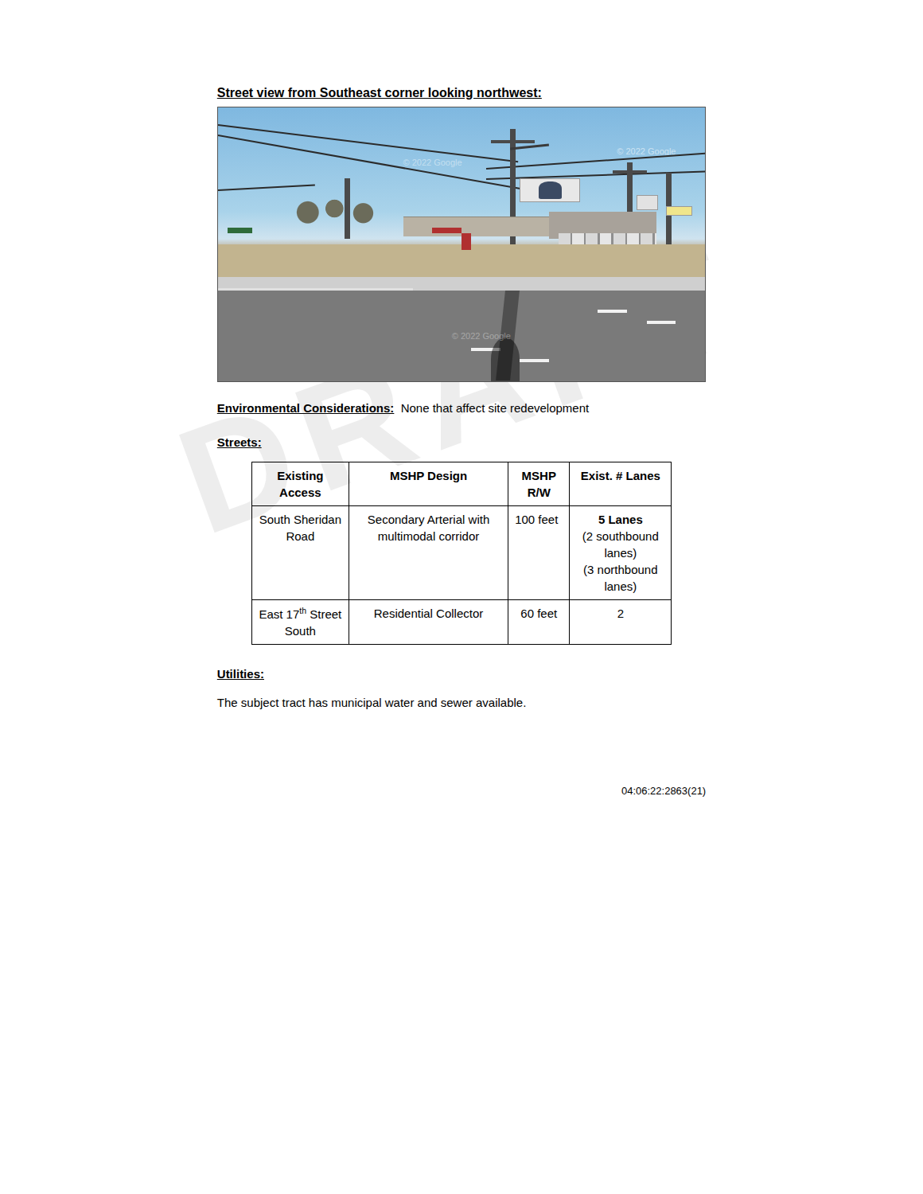DRAFT
Street view from Southeast corner looking northwest:
© 2022 Google
© 2022 Google
© 2022 Google
Environmental Considerations: None that affect site redevelopment
Streets:
| Existing Access | MSHP Design | MSHP R/W | Exist. # Lanes |
| --- | --- | --- | --- |
| South Sheridan Road | Secondary Arterial with multimodal corridor | 100 feet | 5 Lanes (2 southbound lanes) (3 northbound lanes) |
| East 17 th Street South | Residential Collector | 60 feet | 2 |
Utilities:
The subject tract has municipal water and sewer available.
04:06:22:2863(21)